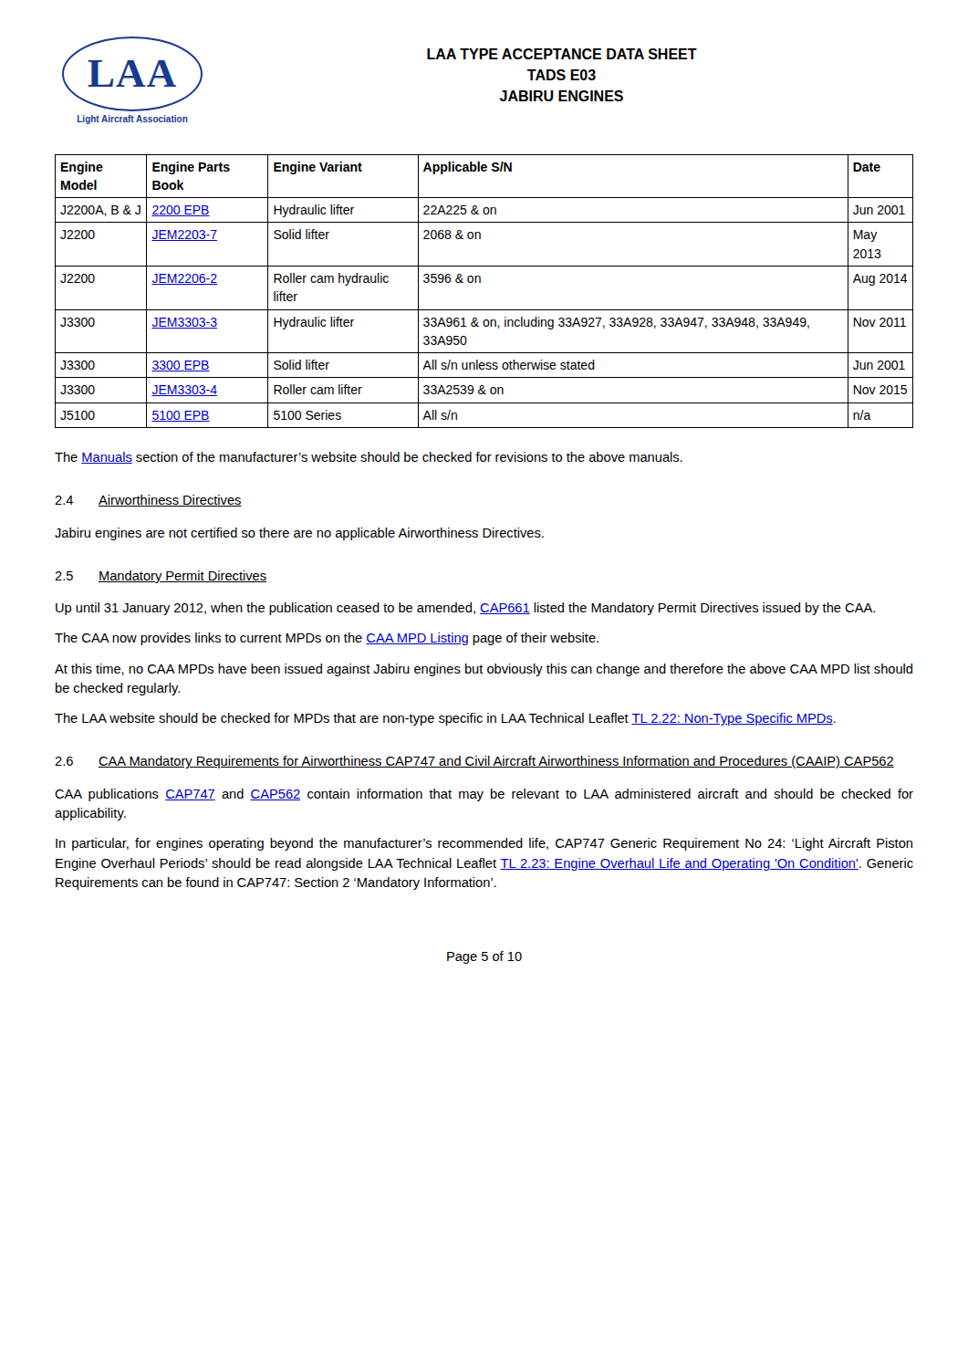LAA
Light Aircraft Association
LAA TYPE ACCEPTANCE DATA SHEET
TADS E03
JABIRU ENGINES
| Engine Model | Engine Parts Book | Engine Variant | Applicable S/N | Date |
| --- | --- | --- | --- | --- |
| J2200A, B & J | 2200 EPB | Hydraulic lifter | 22A225 & on | Jun 2001 |
| J2200 | JEM2203-7 | Solid lifter | 2068 & on | May 2013 |
| J2200 | JEM2206-2 | Roller cam hydraulic lifter | 3596 & on | Aug 2014 |
| J3300 | JEM3303-3 | Hydraulic lifter | 33A961 & on, including 33A927, 33A928, 33A947, 33A948, 33A949, 33A950 | Nov 2011 |
| J3300 | 3300 EPB | Solid lifter | All s/n unless otherwise stated | Jun 2001 |
| J3300 | JEM3303-4 | Roller cam lifter | 33A2539 & on | Nov 2015 |
| J5100 | 5100 EPB | 5100 Series | All s/n | n/a |
The Manuals section of the manufacturer’s website should be checked for revisions to the above manuals.
2.4 Airworthiness Directives
Jabiru engines are not certified so there are no applicable Airworthiness Directives.
2.5 Mandatory Permit Directives
Up until 31 January 2012, when the publication ceased to be amended, CAP661 listed the Mandatory Permit Directives issued by the CAA.
The CAA now provides links to current MPDs on the CAA MPD Listing page of their website.
At this time, no CAA MPDs have been issued against Jabiru engines but obviously this can change and therefore the above CAA MPD list should be checked regularly.
The LAA website should be checked for MPDs that are non-type specific in LAA Technical Leaflet TL 2.22: Non-Type Specific MPDs.
2.6 CAA Mandatory Requirements for Airworthiness CAP747 and Civil Aircraft Airworthiness Information and Procedures (CAAIP) CAP562
CAA publications CAP747 and CAP562 contain information that may be relevant to LAA administered aircraft and should be checked for applicability.
In particular, for engines operating beyond the manufacturer’s recommended life, CAP747 Generic Requirement No 24: ‘Light Aircraft Piston Engine Overhaul Periods’ should be read alongside LAA Technical Leaflet TL 2.23: Engine Overhaul Life and Operating 'On Condition'. Generic Requirements can be found in CAP747: Section 2 ‘Mandatory Information’.
Page 5 of 10